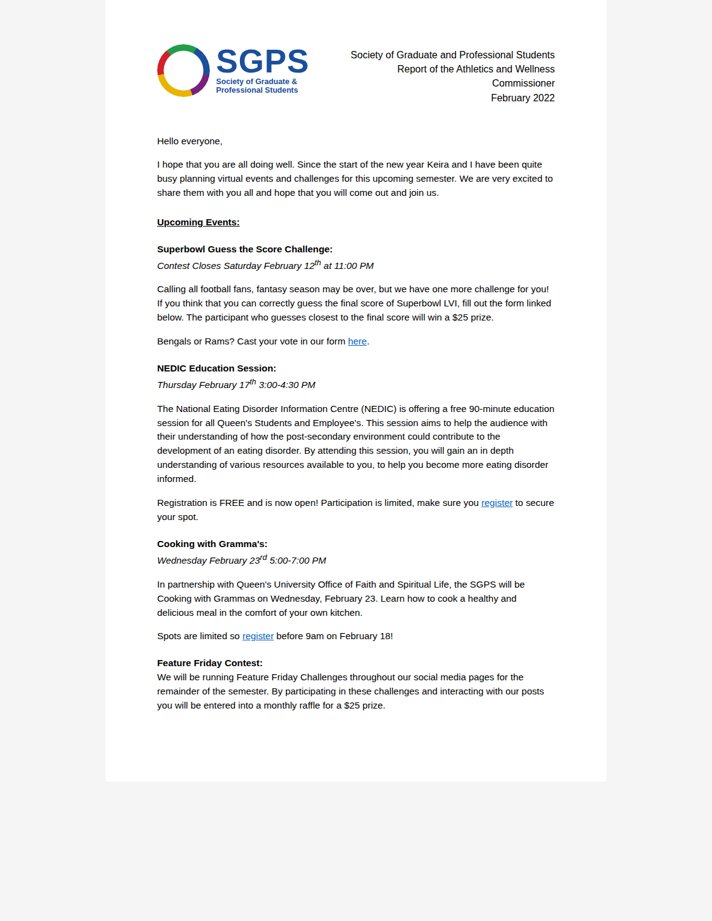SGPS
Society of Graduate &
Professional Students
Society of Graduate and Professional Students
Report of the Athletics and Wellness Commissioner
February 2022
Hello everyone,
I hope that you are all doing well. Since the start of the new year Keira and I have been quite busy planning virtual events and challenges for this upcoming semester. We are very excited to share them with you all and hope that you will come out and join us.
Upcoming Events:
Superbowl Guess the Score Challenge:
Contest Closes Saturday February 12th at 11:00 PM
Calling all football fans, fantasy season may be over, but we have one more challenge for you! If you think that you can correctly guess the final score of Superbowl LVI, fill out the form linked below. The participant who guesses closest to the final score will win a $25 prize.
Bengals or Rams? Cast your vote in our form here.
NEDIC Education Session:
Thursday February 17th 3:00-4:30 PM
The National Eating Disorder Information Centre (NEDIC) is offering a free 90-minute education session for all Queen's Students and Employee's. This session aims to help the audience with their understanding of how the post-secondary environment could contribute to the development of an eating disorder. By attending this session, you will gain an in depth understanding of various resources available to you, to help you become more eating disorder informed.
Registration is FREE and is now open! Participation is limited, make sure you register to secure your spot.
Cooking with Gramma's:
Wednesday February 23rd 5:00-7:00 PM
In partnership with Queen's University Office of Faith and Spiritual Life, the SGPS will be Cooking with Grammas on Wednesday, February 23. Learn how to cook a healthy and delicious meal in the comfort of your own kitchen.
Spots are limited so register before 9am on February 18!
Feature Friday Contest:
We will be running Feature Friday Challenges throughout our social media pages for the remainder of the semester. By participating in these challenges and interacting with our posts you will be entered into a monthly raffle for a $25 prize.